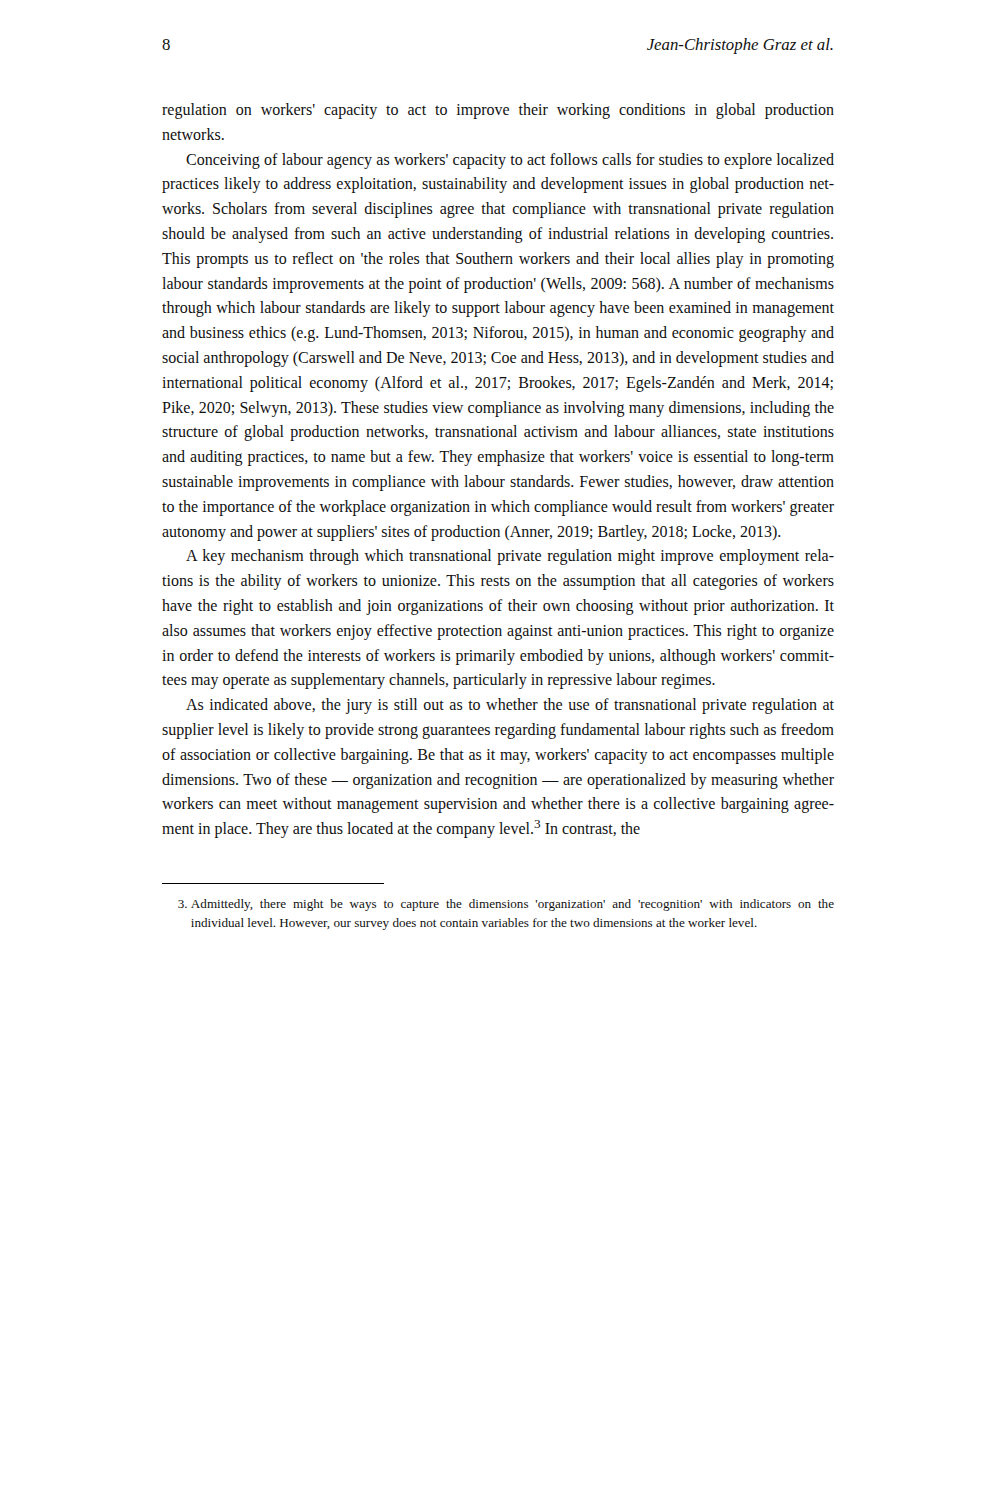8 Jean-Christophe Graz et al.
regulation on workers' capacity to act to improve their working conditions in global production networks.
Conceiving of labour agency as workers' capacity to act follows calls for studies to explore localized practices likely to address exploitation, sustainability and development issues in global production networks. Scholars from several disciplines agree that compliance with transnational private regulation should be analysed from such an active understanding of industrial relations in developing countries. This prompts us to reflect on 'the roles that Southern workers and their local allies play in promoting labour standards improvements at the point of production' (Wells, 2009: 568). A number of mechanisms through which labour standards are likely to support labour agency have been examined in management and business ethics (e.g. Lund-Thomsen, 2013; Niforou, 2015), in human and economic geography and social anthropology (Carswell and De Neve, 2013; Coe and Hess, 2013), and in development studies and international political economy (Alford et al., 2017; Brookes, 2017; Egels-Zandén and Merk, 2014; Pike, 2020; Selwyn, 2013). These studies view compliance as involving many dimensions, including the structure of global production networks, transnational activism and labour alliances, state institutions and auditing practices, to name but a few. They emphasize that workers' voice is essential to long-term sustainable improvements in compliance with labour standards. Fewer studies, however, draw attention to the importance of the workplace organization in which compliance would result from workers' greater autonomy and power at suppliers' sites of production (Anner, 2019; Bartley, 2018; Locke, 2013).
A key mechanism through which transnational private regulation might improve employment relations is the ability of workers to unionize. This rests on the assumption that all categories of workers have the right to establish and join organizations of their own choosing without prior authorization. It also assumes that workers enjoy effective protection against anti-union practices. This right to organize in order to defend the interests of workers is primarily embodied by unions, although workers' committees may operate as supplementary channels, particularly in repressive labour regimes.
As indicated above, the jury is still out as to whether the use of transnational private regulation at supplier level is likely to provide strong guarantees regarding fundamental labour rights such as freedom of association or collective bargaining. Be that as it may, workers' capacity to act encompasses multiple dimensions. Two of these — organization and recognition — are operationalized by measuring whether workers can meet without management supervision and whether there is a collective bargaining agreement in place. They are thus located at the company level.3 In contrast, the
Admittedly, there might be ways to capture the dimensions 'organization' and 'recognition' with indicators on the individual level. However, our survey does not contain variables for the two dimensions at the worker level.